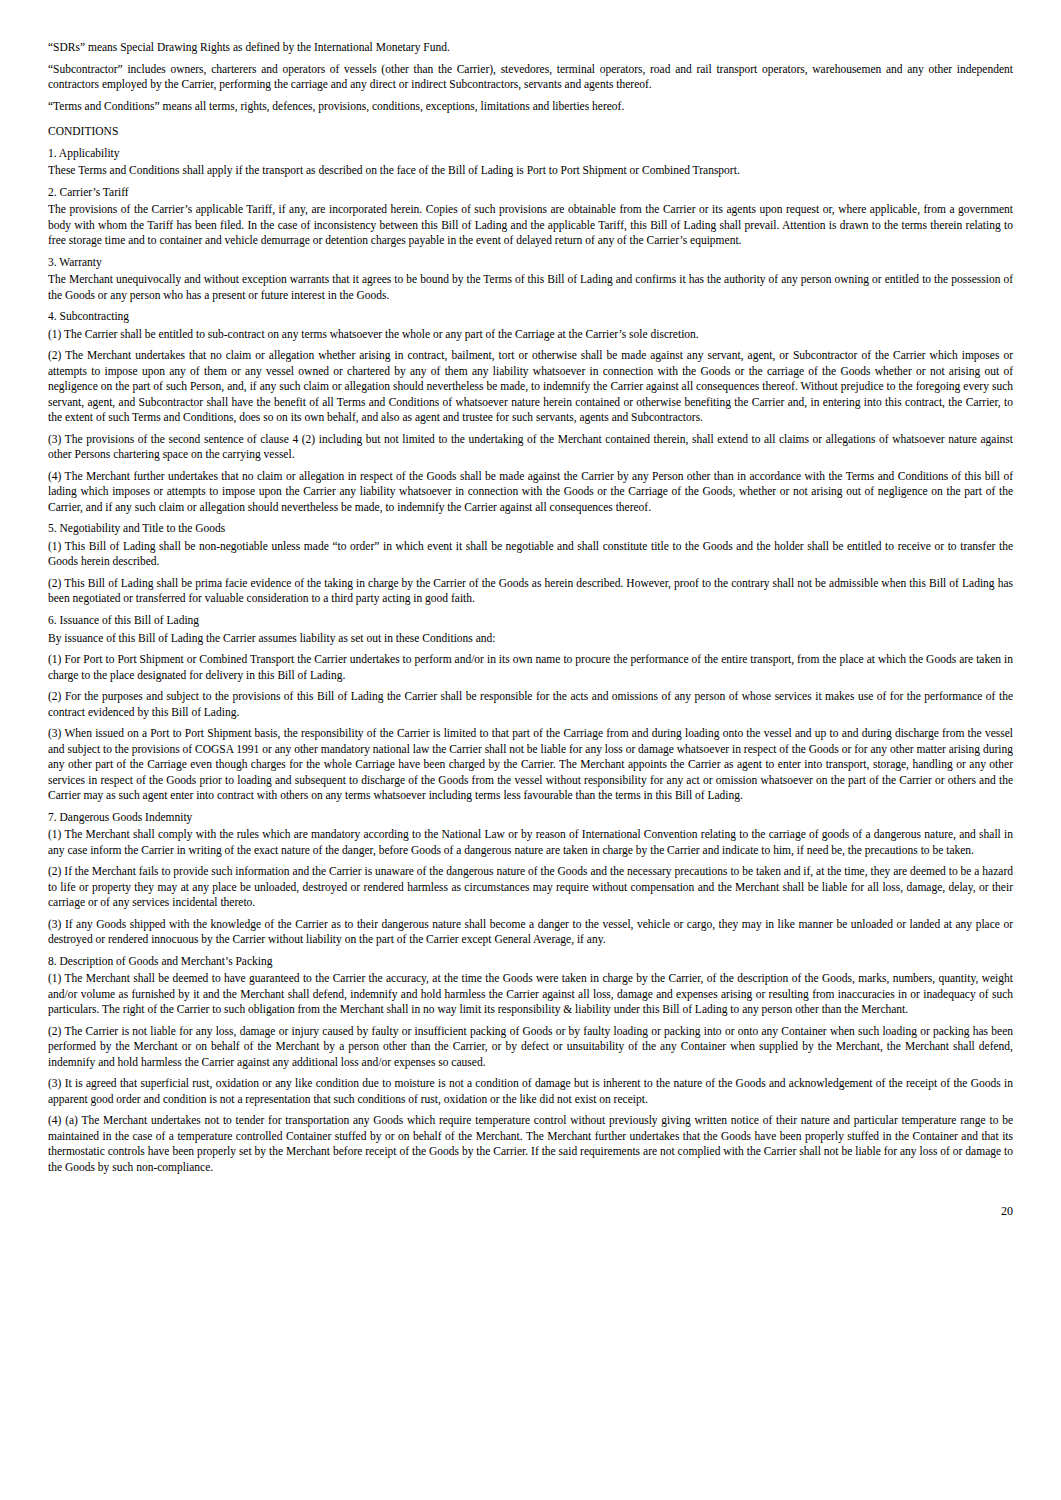“SDRs” means Special Drawing Rights as defined by the International Monetary Fund.
“Subcontractor” includes owners, charterers and operators of vessels (other than the Carrier), stevedores, terminal operators, road and rail transport operators, warehousemen and any other independent contractors employed by the Carrier, performing the carriage and any direct or indirect Subcontractors, servants and agents thereof.
“Terms and Conditions” means all terms, rights, defences, provisions, conditions, exceptions, limitations and liberties hereof.
CONDITIONS
1. Applicability
These Terms and Conditions shall apply if the transport as described on the face of the Bill of Lading is Port to Port Shipment or Combined Transport.
2. Carrier’s Tariff
The provisions of the Carrier’s applicable Tariff, if any, are incorporated herein. Copies of such provisions are obtainable from the Carrier or its agents upon request or, where applicable, from a government body with whom the Tariff has been filed. In the case of inconsistency between this Bill of Lading and the applicable Tariff, this Bill of Lading shall prevail. Attention is drawn to the terms therein relating to free storage time and to container and vehicle demurrage or detention charges payable in the event of delayed return of any of the Carrier’s equipment.
3. Warranty
The Merchant unequivocally and without exception warrants that it agrees to be bound by the Terms of this Bill of Lading and confirms it has the authority of any person owning or entitled to the possession of the Goods or any person who has a present or future interest in the Goods.
4. Subcontracting
(1) The Carrier shall be entitled to sub-contract on any terms whatsoever the whole or any part of the Carriage at the Carrier’s sole discretion.
(2) The Merchant undertakes that no claim or allegation whether arising in contract, bailment, tort or otherwise shall be made against any servant, agent, or Subcontractor of the Carrier which imposes or attempts to impose upon any of them or any vessel owned or chartered by any of them any liability whatsoever in connection with the Goods or the carriage of the Goods whether or not arising out of negligence on the part of such Person, and, if any such claim or allegation should nevertheless be made, to indemnify the Carrier against all consequences thereof. Without prejudice to the foregoing every such servant, agent, and Subcontractor shall have the benefit of all Terms and Conditions of whatsoever nature herein contained or otherwise benefiting the Carrier and, in entering into this contract, the Carrier, to the extent of such Terms and Conditions, does so on its own behalf, and also as agent and trustee for such servants, agents and Subcontractors.
(3) The provisions of the second sentence of clause 4 (2) including but not limited to the undertaking of the Merchant contained therein, shall extend to all claims or allegations of whatsoever nature against other Persons chartering space on the carrying vessel.
(4) The Merchant further undertakes that no claim or allegation in respect of the Goods shall be made against the Carrier by any Person other than in accordance with the Terms and Conditions of this bill of lading which imposes or attempts to impose upon the Carrier any liability whatsoever in connection with the Goods or the Carriage of the Goods, whether or not arising out of negligence on the part of the Carrier, and if any such claim or allegation should nevertheless be made, to indemnify the Carrier against all consequences thereof.
5. Negotiability and Title to the Goods
(1) This Bill of Lading shall be non-negotiable unless made “to order” in which event it shall be negotiable and shall constitute title to the Goods and the holder shall be entitled to receive or to transfer the Goods herein described.
(2) This Bill of Lading shall be prima facie evidence of the taking in charge by the Carrier of the Goods as herein described. However, proof to the contrary shall not be admissible when this Bill of Lading has been negotiated or transferred for valuable consideration to a third party acting in good faith.
6. Issuance of this Bill of Lading
By issuance of this Bill of Lading the Carrier assumes liability as set out in these Conditions and:
(1) For Port to Port Shipment or Combined Transport the Carrier undertakes to perform and/or in its own name to procure the performance of the entire transport, from the place at which the Goods are taken in charge to the place designated for delivery in this Bill of Lading.
(2) For the purposes and subject to the provisions of this Bill of Lading the Carrier shall be responsible for the acts and omissions of any person of whose services it makes use of for the performance of the contract evidenced by this Bill of Lading.
(3) When issued on a Port to Port Shipment basis, the responsibility of the Carrier is limited to that part of the Carriage from and during loading onto the vessel and up to and during discharge from the vessel and subject to the provisions of COGSA 1991 or any other mandatory national law the Carrier shall not be liable for any loss or damage whatsoever in respect of the Goods or for any other matter arising during any other part of the Carriage even though charges for the whole Carriage have been charged by the Carrier. The Merchant appoints the Carrier as agent to enter into transport, storage, handling or any other services in respect of the Goods prior to loading and subsequent to discharge of the Goods from the vessel without responsibility for any act or omission whatsoever on the part of the Carrier or others and the Carrier may as such agent enter into contract with others on any terms whatsoever including terms less favourable than the terms in this Bill of Lading.
7. Dangerous Goods Indemnity
(1) The Merchant shall comply with the rules which are mandatory according to the National Law or by reason of International Convention relating to the carriage of goods of a dangerous nature, and shall in any case inform the Carrier in writing of the exact nature of the danger, before Goods of a dangerous nature are taken in charge by the Carrier and indicate to him, if need be, the precautions to be taken.
(2) If the Merchant fails to provide such information and the Carrier is unaware of the dangerous nature of the Goods and the necessary precautions to be taken and if, at the time, they are deemed to be a hazard to life or property they may at any place be unloaded, destroyed or rendered harmless as circumstances may require without compensation and the Merchant shall be liable for all loss, damage, delay, or their carriage or of any services incidental thereto.
(3) If any Goods shipped with the knowledge of the Carrier as to their dangerous nature shall become a danger to the vessel, vehicle or cargo, they may in like manner be unloaded or landed at any place or destroyed or rendered innocuous by the Carrier without liability on the part of the Carrier except General Average, if any.
8. Description of Goods and Merchant’s Packing
(1) The Merchant shall be deemed to have guaranteed to the Carrier the accuracy, at the time the Goods were taken in charge by the Carrier, of the description of the Goods, marks, numbers, quantity, weight and/or volume as furnished by it and the Merchant shall defend, indemnify and hold harmless the Carrier against all loss, damage and expenses arising or resulting from inaccuracies in or inadequacy of such particulars. The right of the Carrier to such obligation from the Merchant shall in no way limit its responsibility & liability under this Bill of Lading to any person other than the Merchant.
(2) The Carrier is not liable for any loss, damage or injury caused by faulty or insufficient packing of Goods or by faulty loading or packing into or onto any Container when such loading or packing has been performed by the Merchant or on behalf of the Merchant by a person other than the Carrier, or by defect or unsuitability of the any Container when supplied by the Merchant, the Merchant shall defend, indemnify and hold harmless the Carrier against any additional loss and/or expenses so caused.
(3) It is agreed that superficial rust, oxidation or any like condition due to moisture is not a condition of damage but is inherent to the nature of the Goods and acknowledgement of the receipt of the Goods in apparent good order and condition is not a representation that such conditions of rust, oxidation or the like did not exist on receipt.
(4) (a) The Merchant undertakes not to tender for transportation any Goods which require temperature control without previously giving written notice of their nature and particular temperature range to be maintained in the case of a temperature controlled Container stuffed by or on behalf of the Merchant. The Merchant further undertakes that the Goods have been properly stuffed in the Container and that its thermostatic controls have been properly set by the Merchant before receipt of the Goods by the Carrier. If the said requirements are not complied with the Carrier shall not be liable for any loss of or damage to the Goods by such non-compliance.
20